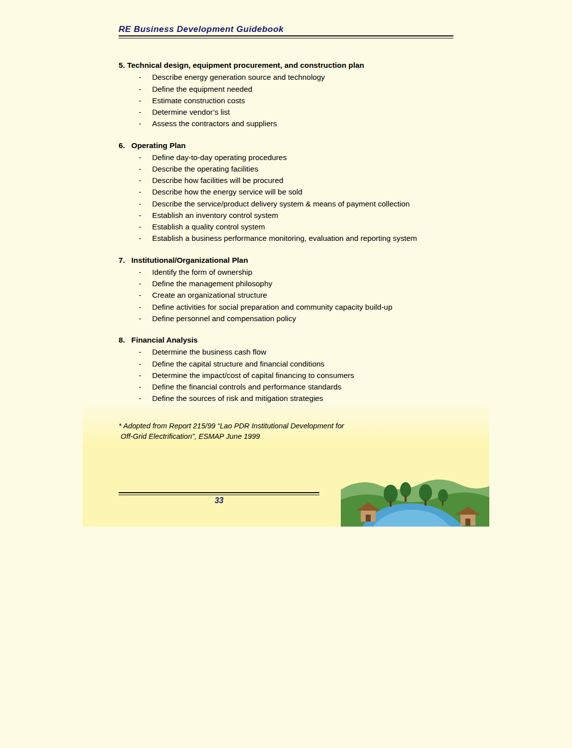RE Business Development Guidebook
5. Technical design, equipment procurement, and construction plan
Describe energy generation source and technology
Define the equipment needed
Estimate construction costs
Determine vendor’s list
Assess the contractors and suppliers
6. Operating Plan
Define day-to-day operating procedures
Describe the operating facilities
Describe how facilities will be procured
Describe how the energy service will be sold
Describe the service/product delivery system & means of payment collection
Establish an inventory control system
Establish a quality control system
Establish a business performance monitoring, evaluation and reporting system
7. Institutional/Organizational Plan
Identify the form of ownership
Define the management philosophy
Create an organizational structure
Define activities for social preparation and community capacity build-up
Define personnel and compensation policy
8. Financial Analysis
Determine the business cash flow
Define the capital structure and financial conditions
Determine the impact/cost of capital financing to consumers
Define the financial controls and performance standards
Define the sources of risk and mitigation strategies
* Adopted from Report 215/99 “Lao PDR Institutional Development for
Off-Grid Electrification”, ESMAP June 1999
33